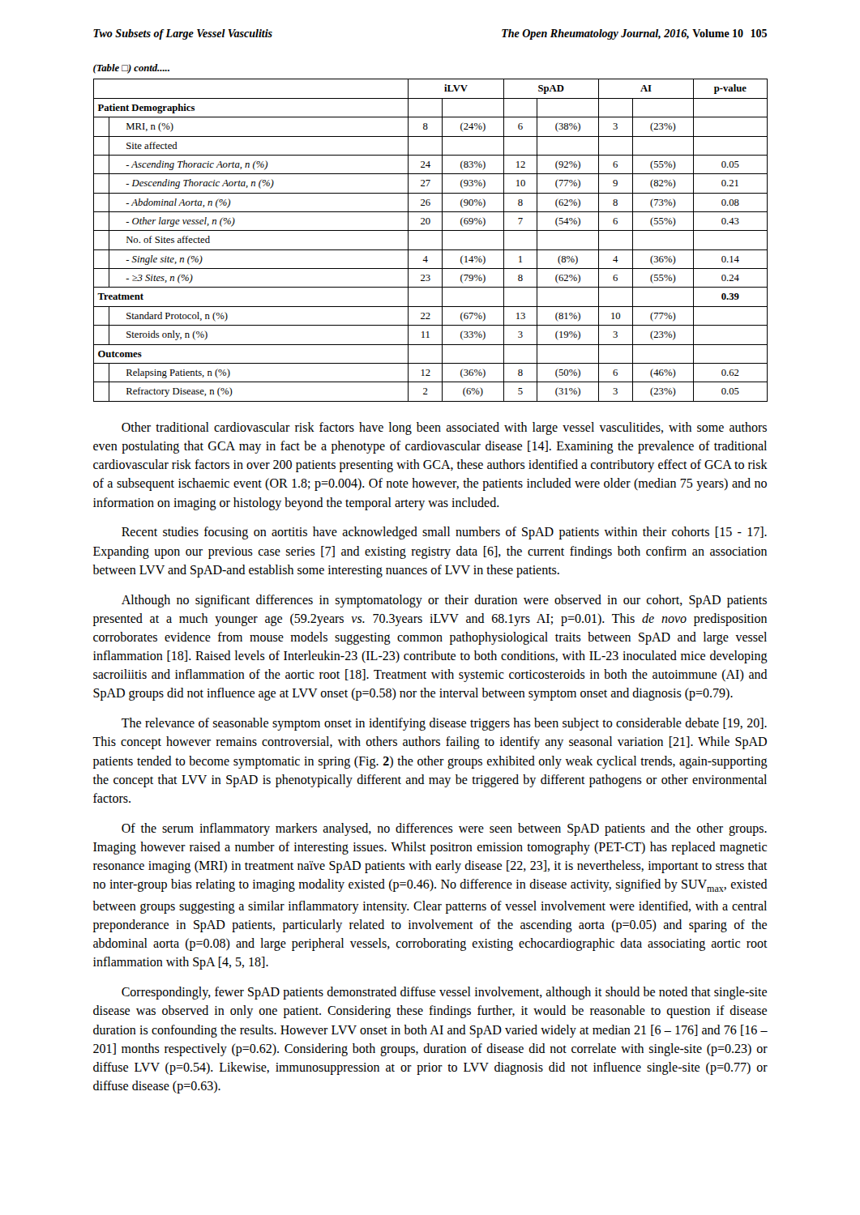Two Subsets of Large Vessel Vasculitis
The Open Rheumatology Journal, 2016, Volume 10105
(Table □) contd.....
| | iLVV | SpAD | AI | p-value |
| --- | --- | --- | --- | --- |
| Patient Demographics | | | | | | | |
| | MRI, n (%) | 8 | (24%) | 6 | (38%) | 3 | (23%) | |
| | Site affected | | | | | | | |
| | - Ascending Thoracic Aorta, n (%) | 24 | (83%) | 12 | (92%) | 6 | (55%) | 0.05 |
| | - Descending Thoracic Aorta, n (%) | 27 | (93%) | 10 | (77%) | 9 | (82%) | 0.21 |
| | - Abdominal Aorta, n (%) | 26 | (90%) | 8 | (62%) | 8 | (73%) | 0.08 |
| | - Other large vessel, n (%) | 20 | (69%) | 7 | (54%) | 6 | (55%) | 0.43 |
| | No. of Sites affected | | | | | | | |
| | - Single site, n (%) | 4 | (14%) | 1 | (8%) | 4 | (36%) | 0.14 |
| | - ≥3 Sites, n (%) | 23 | (79%) | 8 | (62%) | 6 | (55%) | 0.24 |
| Treatment | | | | | | | 0.39 |
| | Standard Protocol, n (%) | 22 | (67%) | 13 | (81%) | 10 | (77%) | |
| | Steroids only, n (%) | 11 | (33%) | 3 | (19%) | 3 | (23%) | |
| Outcomes | | | | | | | |
| | Relapsing Patients, n (%) | 12 | (36%) | 8 | (50%) | 6 | (46%) | 0.62 |
| | Refractory Disease, n (%) | 2 | (6%) | 5 | (31%) | 3 | (23%) | 0.05 |
Other traditional cardiovascular risk factors have long been associated with large vessel vasculitides, with some authors even postulating that GCA may in fact be a phenotype of cardiovascular disease [14]. Examining the prevalence of traditional cardiovascular risk factors in over 200 patients presenting with GCA, these authors identified a contributory effect of GCA to risk of a subsequent ischaemic event (OR 1.8; p=0.004). Of note however, the patients included were older (median 75 years) and no information on imaging or histology beyond the temporal artery was included.
Recent studies focusing on aortitis have acknowledged small numbers of SpAD patients within their cohorts [15 - 17]. Expanding upon our previous case series [7] and existing registry data [6], the current findings both confirm an association between LVV and SpAD-and establish some interesting nuances of LVV in these patients.
Although no significant differences in symptomatology or their duration were observed in our cohort, SpAD patients presented at a much younger age (59.2years vs. 70.3years iLVV and 68.1yrs AI; p=0.01). This de novo predisposition corroborates evidence from mouse models suggesting common pathophysiological traits between SpAD and large vessel inflammation [18]. Raised levels of Interleukin-23 (IL-23) contribute to both conditions, with IL-23 inoculated mice developing sacroiliitis and inflammation of the aortic root [18]. Treatment with systemic corticosteroids in both the autoimmune (AI) and SpAD groups did not influence age at LVV onset (p=0.58) nor the interval between symptom onset and diagnosis (p=0.79).
The relevance of seasonable symptom onset in identifying disease triggers has been subject to considerable debate [19, 20]. This concept however remains controversial, with others authors failing to identify any seasonal variation [21]. While SpAD patients tended to become symptomatic in spring (Fig. 2) the other groups exhibited only weak cyclical trends, again-supporting the concept that LVV in SpAD is phenotypically different and may be triggered by different pathogens or other environmental factors.
Of the serum inflammatory markers analysed, no differences were seen between SpAD patients and the other groups. Imaging however raised a number of interesting issues. Whilst positron emission tomography (PET-CT) has replaced magnetic resonance imaging (MRI) in treatment naïve SpAD patients with early disease [22, 23], it is nevertheless, important to stress that no inter-group bias relating to imaging modality existed (p=0.46). No difference in disease activity, signified by SUVmax, existed between groups suggesting a similar inflammatory intensity. Clear patterns of vessel involvement were identified, with a central preponderance in SpAD patients, particularly related to involvement of the ascending aorta (p=0.05) and sparing of the abdominal aorta (p=0.08) and large peripheral vessels, corroborating existing echocardiographic data associating aortic root inflammation with SpA [4, 5, 18].
Correspondingly, fewer SpAD patients demonstrated diffuse vessel involvement, although it should be noted that single-site disease was observed in only one patient. Considering these findings further, it would be reasonable to question if disease duration is confounding the results. However LVV onset in both AI and SpAD varied widely at median 21 [6 – 176] and 76 [16 – 201] months respectively (p=0.62). Considering both groups, duration of disease did not correlate with single-site (p=0.23) or diffuse LVV (p=0.54). Likewise, immunosuppression at or prior to LVV diagnosis did not influence single-site (p=0.77) or diffuse disease (p=0.63).